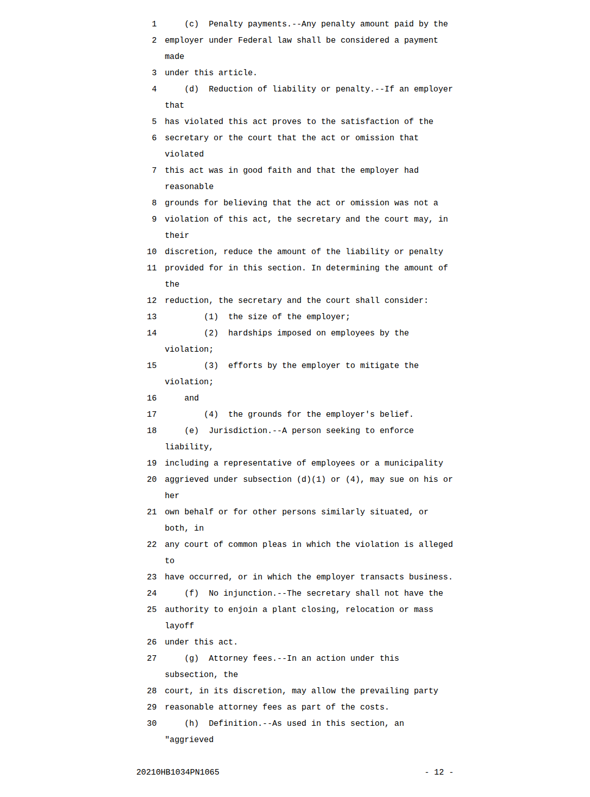(c) Penalty payments.--Any penalty amount paid by the
employer under Federal law shall be considered a payment made
under this article.
(d) Reduction of liability or penalty.--If an employer that
has violated this act proves to the satisfaction of the
secretary or the court that the act or omission that violated
this act was in good faith and that the employer had reasonable
grounds for believing that the act or omission was not a
violation of this act, the secretary and the court may, in their
discretion, reduce the amount of the liability or penalty
provided for in this section. In determining the amount of the
reduction, the secretary and the court shall consider:
(1) the size of the employer;
(2) hardships imposed on employees by the violation;
(3) efforts by the employer to mitigate the violation;
and
(4) the grounds for the employer's belief.
(e) Jurisdiction.--A person seeking to enforce liability,
including a representative of employees or a municipality
aggrieved under subsection (d)(1) or (4), may sue on his or her
own behalf or for other persons similarly situated, or both, in
any court of common pleas in which the violation is alleged to
have occurred, or in which the employer transacts business.
(f) No injunction.--The secretary shall not have the
authority to enjoin a plant closing, relocation or mass layoff
under this act.
(g) Attorney fees.--In an action under this subsection, the
court, in its discretion, may allow the prevailing party
reasonable attorney fees as part of the costs.
(h) Definition.--As used in this section, an "aggrieved
20210HB1034PN1065 - 12 -